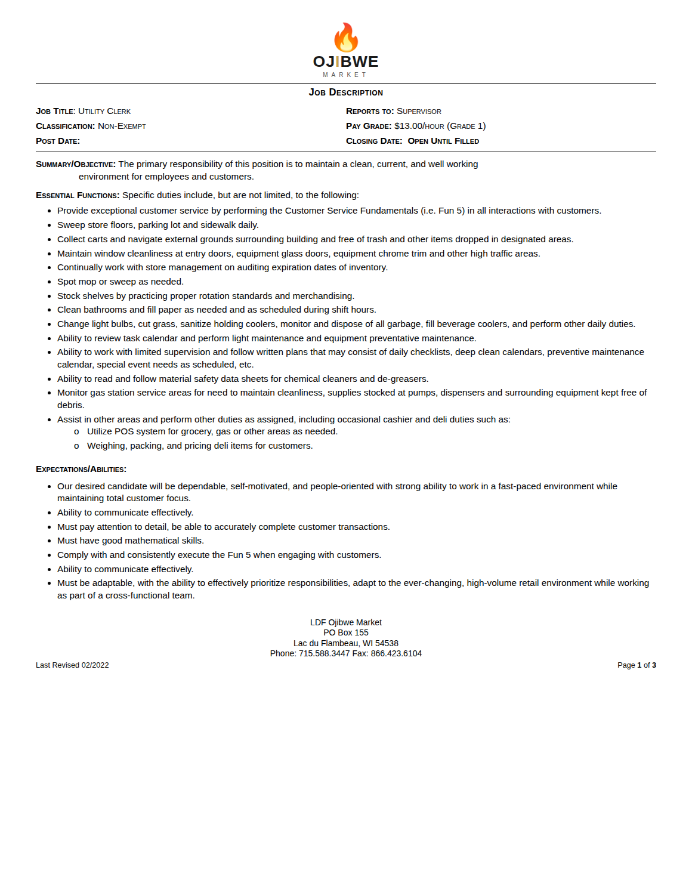🔥
OJIBWE
MARKET
Job Description
| Job Title : Utility Clerk | Reports to: Supervisor |
| Classification: Non-Exempt | Pay Grade: $13.00/ hour ( Grade 1) |
| Post Date: | Closing Date: Open Until Filled |
Summary/Objective: The primary responsibility of this position is to maintain a clean, current, and well working environment for employees and customers.
Essential Functions: Specific duties include, but are not limited, to the following:
Provide exceptional customer service by performing the Customer Service Fundamentals (i.e. Fun 5) in all interactions with customers.
Sweep store floors, parking lot and sidewalk daily.
Collect carts and navigate external grounds surrounding building and free of trash and other items dropped in designated areas.
Maintain window cleanliness at entry doors, equipment glass doors, equipment chrome trim and other high traffic areas.
Continually work with store management on auditing expiration dates of inventory.
Spot mop or sweep as needed.
Stock shelves by practicing proper rotation standards and merchandising.
Clean bathrooms and fill paper as needed and as scheduled during shift hours.
Change light bulbs, cut grass, sanitize holding coolers, monitor and dispose of all garbage, fill beverage coolers, and perform other daily duties.
Ability to review task calendar and perform light maintenance and equipment preventative maintenance.
Ability to work with limited supervision and follow written plans that may consist of daily checklists, deep clean calendars, preventive maintenance calendar, special event needs as scheduled, etc.
Ability to read and follow material safety data sheets for chemical cleaners and de-greasers.
Monitor gas station service areas for need to maintain cleanliness, supplies stocked at pumps, dispensers and surrounding equipment kept free of debris.
Assist in other areas and perform other duties as assigned, including occasional cashier and deli duties such as:
Utilize POS system for grocery, gas or other areas as needed.
Weighing, packing, and pricing deli items for customers.
Expectations/Abilities:
Our desired candidate will be dependable, self-motivated, and people-oriented with strong ability to work in a fast-paced environment while maintaining total customer focus.
Ability to communicate effectively.
Must pay attention to detail, be able to accurately complete customer transactions.
Must have good mathematical skills.
Comply with and consistently execute the Fun 5 when engaging with customers.
Ability to communicate effectively.
Must be adaptable, with the ability to effectively prioritize responsibilities, adapt to the ever-changing, high-volume retail environment while working as part of a cross-functional team.
LDF Ojibwe Market
PO Box 155
Lac du Flambeau, WI 54538
Phone: 715.588.3447 Fax: 866.423.6104
Last Revised 02/2022
Page 1 of 3